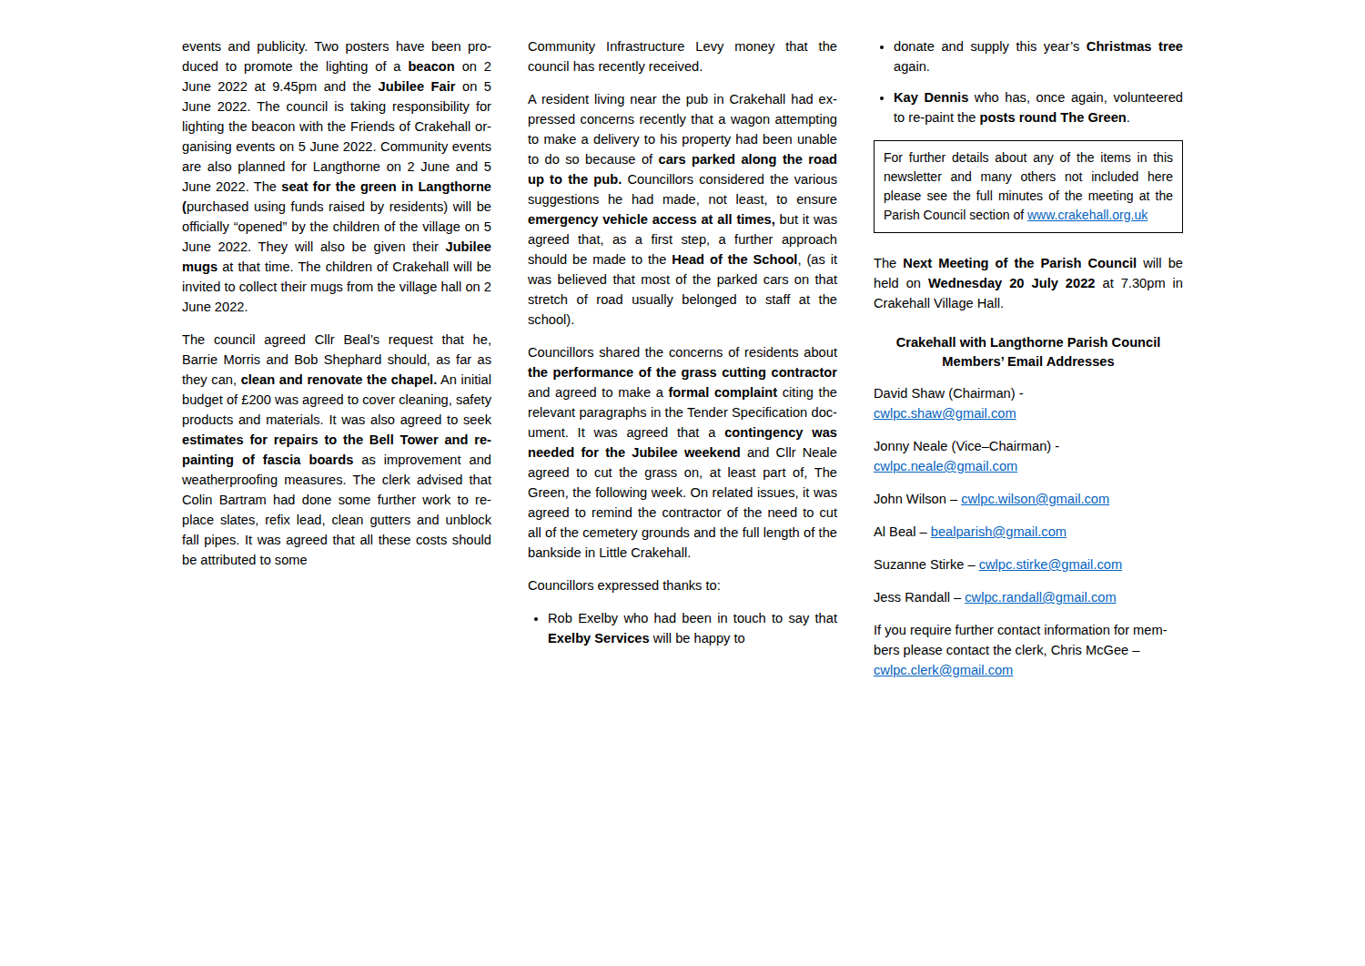events and publicity. Two posters have been produced to promote the lighting of a beacon on 2 June 2022 at 9.45pm and the Jubilee Fair on 5 June 2022. The council is taking responsibility for lighting the beacon with the Friends of Crakehall organising events on 5 June 2022. Community events are also planned for Langthorne on 2 June and 5 June 2022. The seat for the green in Langthorne (purchased using funds raised by residents) will be officially “opened” by the children of the village on 5 June 2022. They will also be given their Jubilee mugs at that time. The children of Crakehall will be invited to collect their mugs from the village hall on 2 June 2022.
The council agreed Cllr Beal’s request that he, Barrie Morris and Bob Shephard should, as far as they can, clean and renovate the chapel. An initial budget of £200 was agreed to cover cleaning, safety products and materials. It was also agreed to seek estimates for repairs to the Bell Tower and re-painting of fascia boards as improvement and weatherproofing measures. The clerk advised that Colin Bartram had done some further work to replace slates, refix lead, clean gutters and unblock fall pipes. It was agreed that all these costs should be attributed to some
Community Infrastructure Levy money that the council has recently received.
A resident living near the pub in Crakehall had expressed concerns recently that a wagon attempting to make a delivery to his property had been unable to do so because of cars parked along the road up to the pub. Councillors considered the various suggestions he had made, not least, to ensure emergency vehicle access at all times, but it was agreed that, as a first step, a further approach should be made to the Head of the School, (as it was believed that most of the parked cars on that stretch of road usually belonged to staff at the school).
Councillors shared the concerns of residents about the performance of the grass cutting contractor and agreed to make a formal complaint citing the relevant paragraphs in the Tender Specification document. It was agreed that a contingency was needed for the Jubilee weekend and Cllr Neale agreed to cut the grass on, at least part of, The Green, the following week. On related issues, it was agreed to remind the contractor of the need to cut all of the cemetery grounds and the full length of the bankside in Little Crakehall.
Councillors expressed thanks to:
Rob Exelby who had been in touch to say that Exelby Services will be happy to
donate and supply this year’s Christmas tree again.
Kay Dennis who has, once again, volunteered to re-paint the posts round The Green.
For further details about any of the items in this newsletter and many others not included here please see the full minutes of the meeting at the Parish Council section of www.crakehall.org.uk
The Next Meeting of the Parish Council will be held on Wednesday 20 July 2022 at 7.30pm in Crakehall Village Hall.
Crakehall with Langthorne Parish Council Members’ Email Addresses
David Shaw (Chairman) -
cwlpc.shaw@gmail.com
Jonny Neale (Vice–Chairman) -
cwlpc.neale@gmail.com
John Wilson – cwlpc.wilson@gmail.com
Al Beal – bealparish@gmail.com
Suzanne Stirke – cwlpc.stirke@gmail.com
Jess Randall – cwlpc.randall@gmail.com
If you require further contact information for members please contact the clerk, Chris McGee – cwlpc.clerk@gmail.com